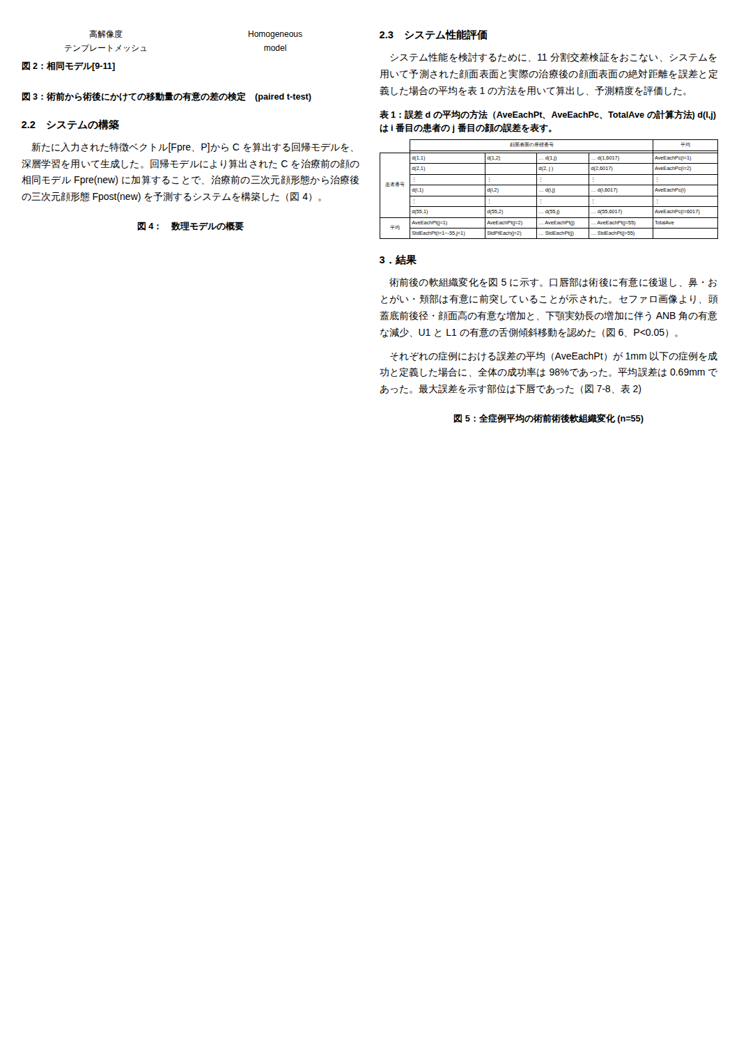高解像度
テンプレートメッシュ
Homogeneous
model
図 2：相同モデル[9-11]
図 3：術前から術後にかけての移動量の有意の差の検定　(paired t-test)
2.2　システムの構築
新たに入力された特徴ベクトル[Fpre、P]から C を算出する回帰モデルを、深層学習を用いて生成した。回帰モデルにより算出された C を治療前の顔の相同モデル Fpre(new) に加算することで、治療前の三次元顔形態から治療後の三次元顔形態 Fpost(new) を予測するシステムを構築した（図 4）。
図 4：　数理モデルの概要
2.3　システム性能評価
システム性能を検討するために、11 分割交差検証をおこない、システムを用いて予測された顔面表面と実際の治療後の顔面表面の絶対距離を誤差と定義した場合の平均を表 1 の方法を用いて算出し、予測精度を評価した。
表 1：誤差 d の平均の方法（AveEachPt、AveEachPc、TotalAve の計算方法) d(I,j) は i 番目の患者の j 番目の顔の誤差を表す。
| | 顔面表面の座標番号 | 平均 |
| 患者番号 | d(1,1) | d(1,2) | … d(1,j) | … d(1,6017) | AveEachPc(i=1) |
| d(2,1) | | d(2, j ) | d(2,6017) | AveEachPc(i=2) |
| ⋮ | ⋮ | ⋮ | ⋮ | ⋮ |
| d(i,1) | d(i,2) | … d(i,j) | … d(i,6017) | AveEachPc(i) |
| ⋮ | ⋮ | ⋮ | ⋮ | ⋮ |
| d(55,1) | d(55,2) | … d(55,j) | … d(55,6017) | AveEachPc(i=6017) |
| 平均 | AveEachPt(j=1) | AveEachPt(j=2) | … AveEachPt(j) | … AveEachPt(j=55) | TotalAve |
| StdEachPt(i=1~-55,j=1) | StdPtEach(j=2) | … StdEachPt(j) | … StdEachPt(j=55) | |
3．結果
術前後の軟組織変化を図 5 に示す。口唇部は術後に有意に後退し、鼻・おとがい・頬部は有意に前突していることが示された。セファロ画像より、頭蓋底前後径・顔面高の有意な増加と、下顎実効長の増加に伴う ANB 角の有意な減少、U1 と L1 の有意の舌側傾斜移動を認めた（図 6、P<0.05）。
それぞれの症例における誤差の平均（AveEachPt）が 1mm 以下の症例を成功と定義した場合に、全体の成功率は 98%であった。平均誤差は 0.69mm であった。最大誤差を示す部位は下唇であった（図 7-8、表 2)
図 5：全症例平均の術前術後軟組織変化 (n=55)